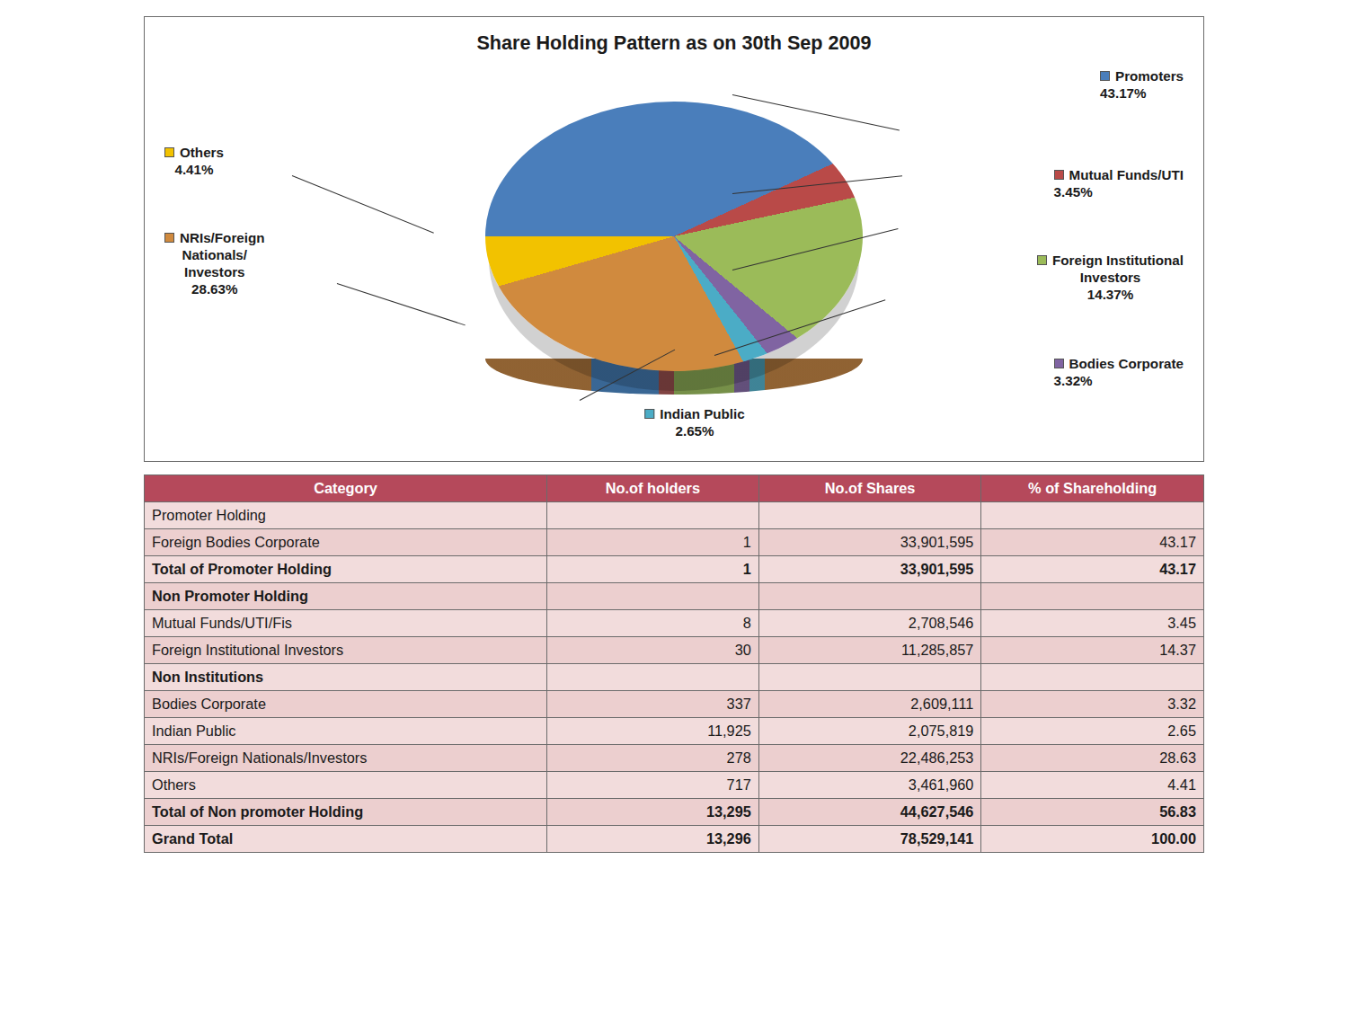Share Holding Pattern as on 30th Sep 2009
Promoters
43.17%
Mutual Funds/UTI
3.45%
Foreign Institutional
Investors
14.37%
Bodies Corporate
3.32%
Indian Public
2.65%
NRIs/Foreign
Nationals/
Investors
28.63%
Others
4.41%
| Category | No.of holders | No.of Shares | % of Shareholding |
| --- | --- | --- | --- |
| Promoter Holding | | | |
| Foreign Bodies Corporate | 1 | 33,901,595 | 43.17 |
| Total of Promoter Holding | 1 | 33,901,595 | 43.17 |
| Non Promoter Holding | | | |
| Mutual Funds/UTI/Fis | 8 | 2,708,546 | 3.45 |
| Foreign Institutional Investors | 30 | 11,285,857 | 14.37 |
| Non Institutions | | | |
| Bodies Corporate | 337 | 2,609,111 | 3.32 |
| Indian Public | 11,925 | 2,075,819 | 2.65 |
| NRIs/Foreign Nationals/Investors | 278 | 22,486,253 | 28.63 |
| Others | 717 | 3,461,960 | 4.41 |
| Total of Non promoter Holding | 13,295 | 44,627,546 | 56.83 |
| Grand Total | 13,296 | 78,529,141 | 100.00 |